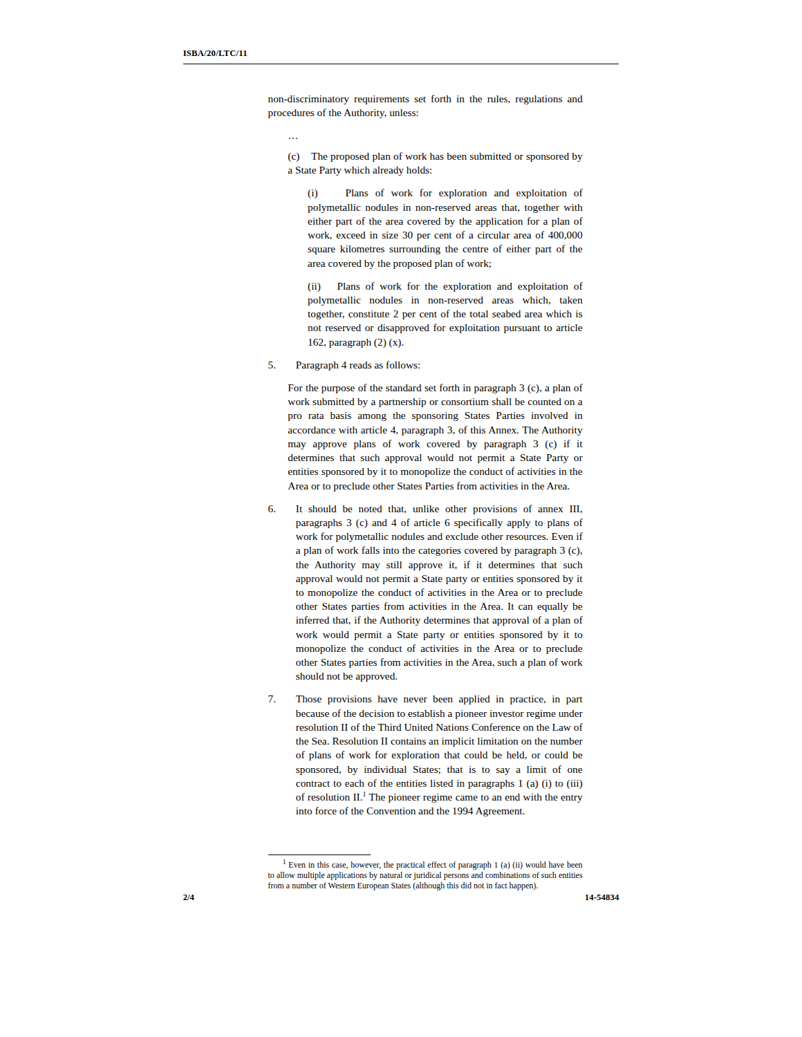ISBA/20/LTC/11
non-discriminatory requirements set forth in the rules, regulations and procedures of the Authority, unless:
…
(c) The proposed plan of work has been submitted or sponsored by a State Party which already holds:
(i) Plans of work for exploration and exploitation of polymetallic nodules in non-reserved areas that, together with either part of the area covered by the application for a plan of work, exceed in size 30 per cent of a circular area of 400,000 square kilometres surrounding the centre of either part of the area covered by the proposed plan of work;
(ii) Plans of work for the exploration and exploitation of polymetallic nodules in non-reserved areas which, taken together, constitute 2 per cent of the total seabed area which is not reserved or disapproved for exploitation pursuant to article 162, paragraph (2) (x).
5. Paragraph 4 reads as follows:
For the purpose of the standard set forth in paragraph 3 (c), a plan of work submitted by a partnership or consortium shall be counted on a pro rata basis among the sponsoring States Parties involved in accordance with article 4, paragraph 3, of this Annex. The Authority may approve plans of work covered by paragraph 3 (c) if it determines that such approval would not permit a State Party or entities sponsored by it to monopolize the conduct of activities in the Area or to preclude other States Parties from activities in the Area.
6. It should be noted that, unlike other provisions of annex III, paragraphs 3 (c) and 4 of article 6 specifically apply to plans of work for polymetallic nodules and exclude other resources. Even if a plan of work falls into the categories covered by paragraph 3 (c), the Authority may still approve it, if it determines that such approval would not permit a State party or entities sponsored by it to monopolize the conduct of activities in the Area or to preclude other States parties from activities in the Area. It can equally be inferred that, if the Authority determines that approval of a plan of work would permit a State party or entities sponsored by it to monopolize the conduct of activities in the Area or to preclude other States parties from activities in the Area, such a plan of work should not be approved.
7. Those provisions have never been applied in practice, in part because of the decision to establish a pioneer investor regime under resolution II of the Third United Nations Conference on the Law of the Sea. Resolution II contains an implicit limitation on the number of plans of work for exploration that could be held, or could be sponsored, by individual States; that is to say a limit of one contract to each of the entities listed in paragraphs 1 (a) (i) to (iii) of resolution II.1 The pioneer regime came to an end with the entry into force of the Convention and the 1994 Agreement.
1 Even in this case, however, the practical effect of paragraph 1 (a) (ii) would have been to allow multiple applications by natural or juridical persons and combinations of such entities from a number of Western European States (although this did not in fact happen).
2/4 14-54834